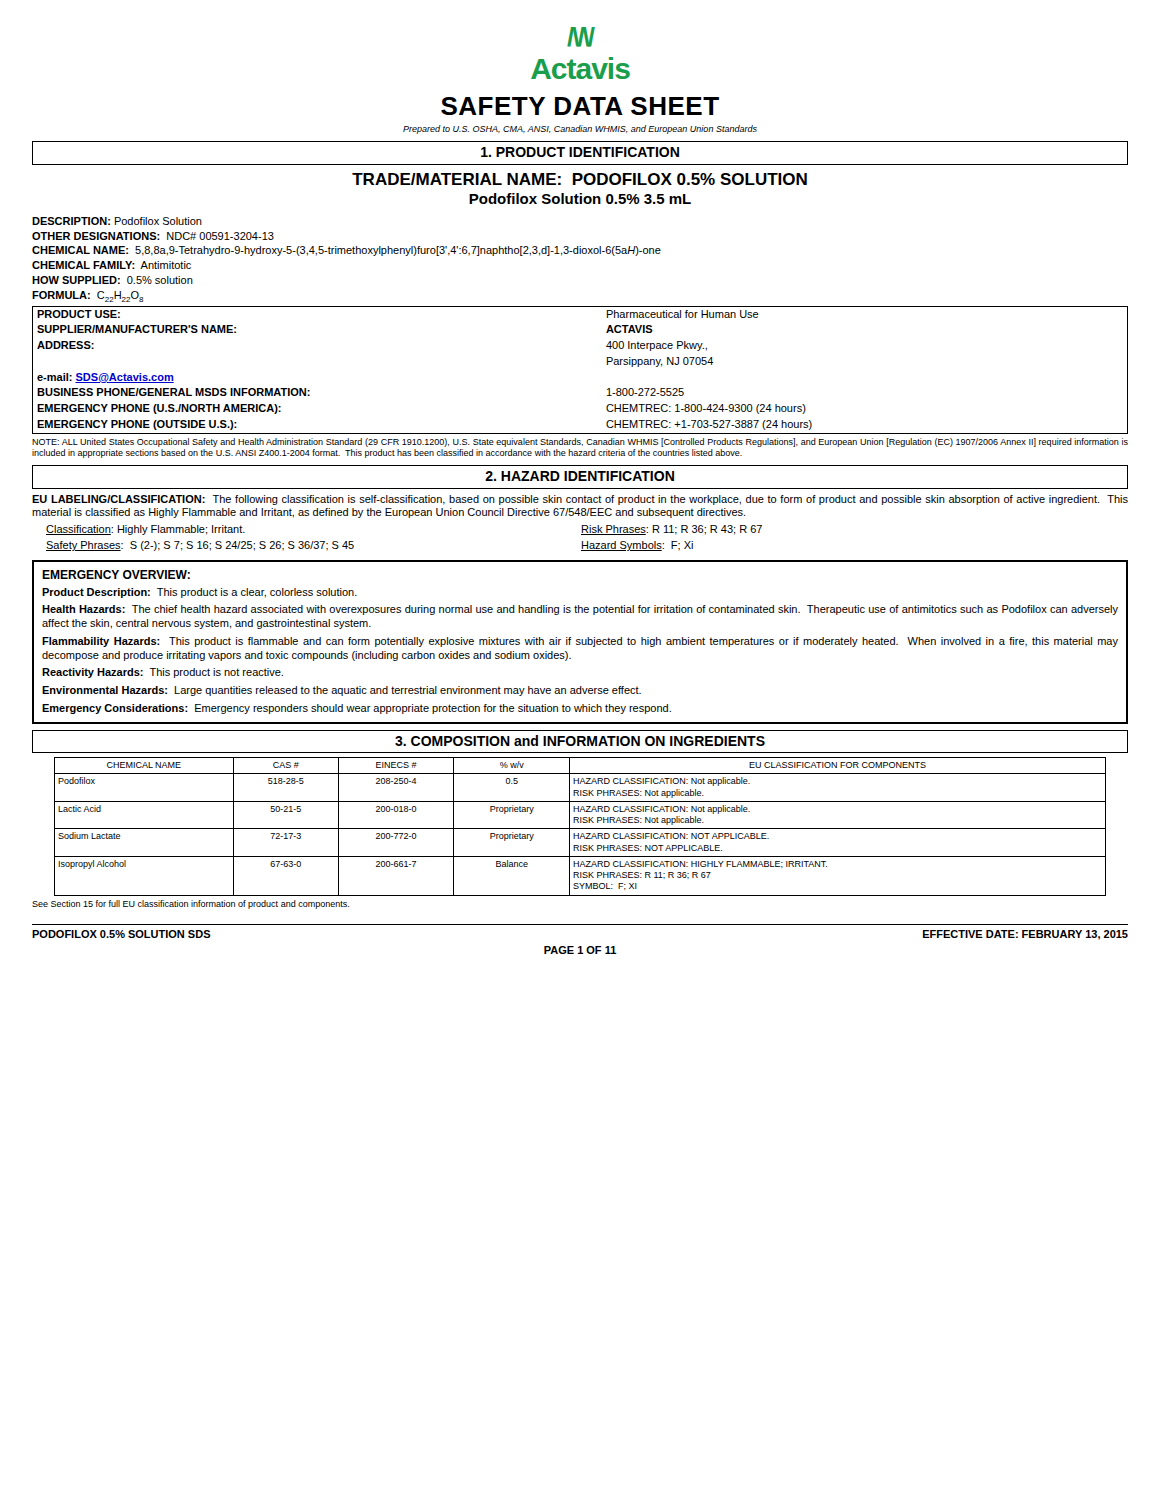/\/\/
Actavis
SAFETY DATA SHEET
Prepared to U.S. OSHA, CMA, ANSI, Canadian WHMIS, and European Union Standards
1. PRODUCT IDENTIFICATION
TRADE/MATERIAL NAME: PODOFILOX 0.5% SOLUTION
Podofilox Solution 0.5% 3.5 mL
DESCRIPTION: Podofilox Solution
OTHER DESIGNATIONS: NDC# 00591-3204-13
CHEMICAL NAME: 5,8,8a,9-Tetrahydro-9-hydroxy-5-(3,4,5-trimethoxylphenyl)furo[3',4':6,7]naphtho[2,3,d]-1,3-dioxol-6(5aH)-one
CHEMICAL FAMILY: Antimitotic
HOW SUPPLIED: 0.5% solution
FORMULA: C22H22O8
| PRODUCT USE: | Pharmaceutical for Human Use |
| SUPPLIER/MANUFACTURER'S NAME: | ACTAVIS |
| ADDRESS: | 400 Interpace Pkwy., |
| | Parsippany, NJ 07054 |
| e-mail: SDS@Actavis.com | |
| BUSINESS PHONE/GENERAL MSDS INFORMATION: | 1-800-272-5525 |
| EMERGENCY PHONE (U.S./NORTH AMERICA): | CHEMTREC: 1-800-424-9300 (24 hours) |
| EMERGENCY PHONE (OUTSIDE U.S.): | CHEMTREC: +1-703-527-3887 (24 hours) |
NOTE: ALL United States Occupational Safety and Health Administration Standard (29 CFR 1910.1200), U.S. State equivalent Standards, Canadian WHMIS [Controlled Products Regulations], and European Union [Regulation (EC) 1907/2006 Annex II] required information is included in appropriate sections based on the U.S. ANSI Z400.1-2004 format. This product has been classified in accordance with the hazard criteria of the countries listed above.
2. HAZARD IDENTIFICATION
EU LABELING/CLASSIFICATION: The following classification is self-classification, based on possible skin contact of product in the workplace, due to form of product and possible skin absorption of active ingredient. This material is classified as Highly Flammable and Irritant, as defined by the European Union Council Directive 67/548/EEC and subsequent directives.
| Classification : Highly Flammable; Irritant. | Risk Phrases : R 11; R 36; R 43; R 67 |
| Safety Phrases : S (2-); S 7; S 16; S 24/25; S 26; S 36/37; S 45 | Hazard Symbols : F; Xi |
EMERGENCY OVERVIEW:
Product Description: This product is a clear, colorless solution.
Health Hazards: The chief health hazard associated with overexposures during normal use and handling is the potential for irritation of contaminated skin. Therapeutic use of antimitotics such as Podofilox can adversely affect the skin, central nervous system, and gastrointestinal system.
Flammability Hazards: This product is flammable and can form potentially explosive mixtures with air if subjected to high ambient temperatures or if moderately heated. When involved in a fire, this material may decompose and produce irritating vapors and toxic compounds (including carbon oxides and sodium oxides).
Reactivity Hazards: This product is not reactive.
Environmental Hazards: Large quantities released to the aquatic and terrestrial environment may have an adverse effect.
Emergency Considerations: Emergency responders should wear appropriate protection for the situation to which they respond.
3. COMPOSITION and INFORMATION ON INGREDIENTS
| CHEMICAL NAME | CAS # | EINECS # | % w/v | EU CLASSIFICATION FOR COMPONENTS |
| --- | --- | --- | --- | --- |
| Podofilox | 518-28-5 | 208-250-4 | 0.5 | HAZARD CLASSIFICATION: Not applicable. RISK PHRASES: Not applicable. |
| Lactic Acid | 50-21-5 | 200-018-0 | Proprietary | HAZARD CLASSIFICATION: Not applicable. RISK PHRASES: Not applicable. |
| Sodium Lactate | 72-17-3 | 200-772-0 | Proprietary | HAZARD CLASSIFICATION: NOT APPLICABLE. RISK PHRASES: NOT APPLICABLE. |
| Isopropyl Alcohol | 67-63-0 | 200-661-7 | Balance | HAZARD CLASSIFICATION: HIGHLY FLAMMABLE; IRRITANT. RISK PHRASES: R 11; R 36; R 67 SYMBOL: F; XI |
See Section 15 for full EU classification information of product and components.
PODOFILOX 0.5% SOLUTION SDS EFFECTIVE DATE: FEBRUARY 13, 2015
PAGE 1 OF 11